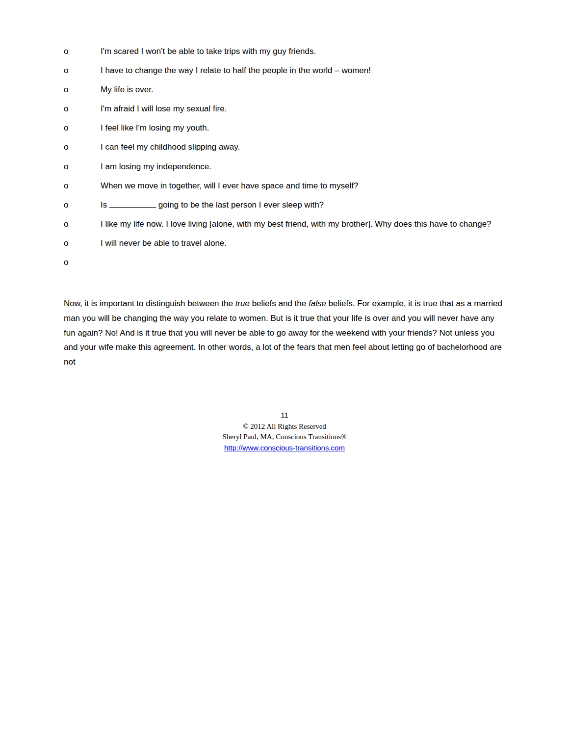I'm scared I won't be able to take trips with my guy friends.
I have to change the way I relate to half the people in the world – women!
My life is over.
I'm afraid I will lose my sexual fire.
I feel like I'm losing my youth.
I can feel my childhood slipping away.
I am losing my independence.
When we move in together, will I ever have space and time to myself?
Is going to be the last person I ever sleep with?
I like my life now. I love living [alone, with my best friend, with my brother]. Why does this have to change?
I will never be able to travel alone.
Now, it is important to distinguish between the true beliefs and the false beliefs. For example, it is true that as a married man you will be changing the way you relate to women. But is it true that your life is over and you will never have any fun again? No! And is it true that you will never be able to go away for the weekend with your friends? Not unless you and your wife make this agreement. In other words, a lot of the fears that men feel about letting go of bachelorhood are not
11
© 2012 All Rights Reserved
Sheryl Paul, MA, Conscious Transitions®
http://www.conscious-transitions.com